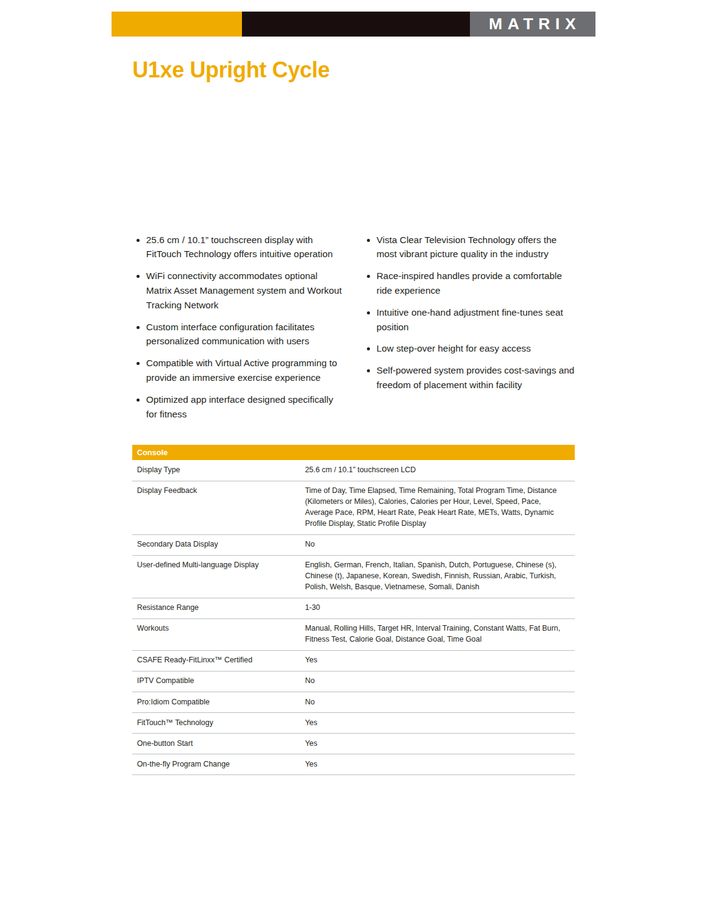MATRIX
U1xe Upright Cycle
25.6 cm / 10.1” touchscreen display with FitTouch Technology offers intuitive operation
WiFi connectivity accommodates optional Matrix Asset Management system and Workout Tracking Network
Custom interface configuration facilitates personalized communication with users
Compatible with Virtual Active programming to provide an immersive exercise experience
Optimized app interface designed specifically for fitness
Vista Clear Television Technology offers the most vibrant picture quality in the industry
Race-inspired handles provide a comfortable ride experience
Intuitive one-hand adjustment fine-tunes seat position
Low step-over height for easy access
Self-powered system provides cost-savings and freedom of placement within facility
Console
| Display Type | 25.6 cm / 10.1” touchscreen LCD |
| Display Feedback | Time of Day, Time Elapsed, Time Remaining, Total Program Time, Distance (Kilometers or Miles), Calories, Calories per Hour, Level, Speed, Pace, Average Pace, RPM, Heart Rate, Peak Heart Rate, METs, Watts, Dynamic Profile Display, Static Profile Display |
| Secondary Data Display | No |
| User-defined Multi-language Display | English, German, French, Italian, Spanish, Dutch, Portuguese, Chinese (s), Chinese (t), Japanese, Korean, Swedish, Finnish, Russian, Arabic, Turkish, Polish, Welsh, Basque, Vietnamese, Somali, Danish |
| Resistance Range | 1-30 |
| Workouts | Manual, Rolling Hills, Target HR, Interval Training, Constant Watts, Fat Burn, Fitness Test, Calorie Goal, Distance Goal, Time Goal |
| CSAFE Ready-FitLinxx™ Certified | Yes |
| IPTV Compatible | No |
| Pro:Idiom Compatible | No |
| FitTouch™ Technology | Yes |
| One-button Start | Yes |
| On-the-fly Program Change | Yes |